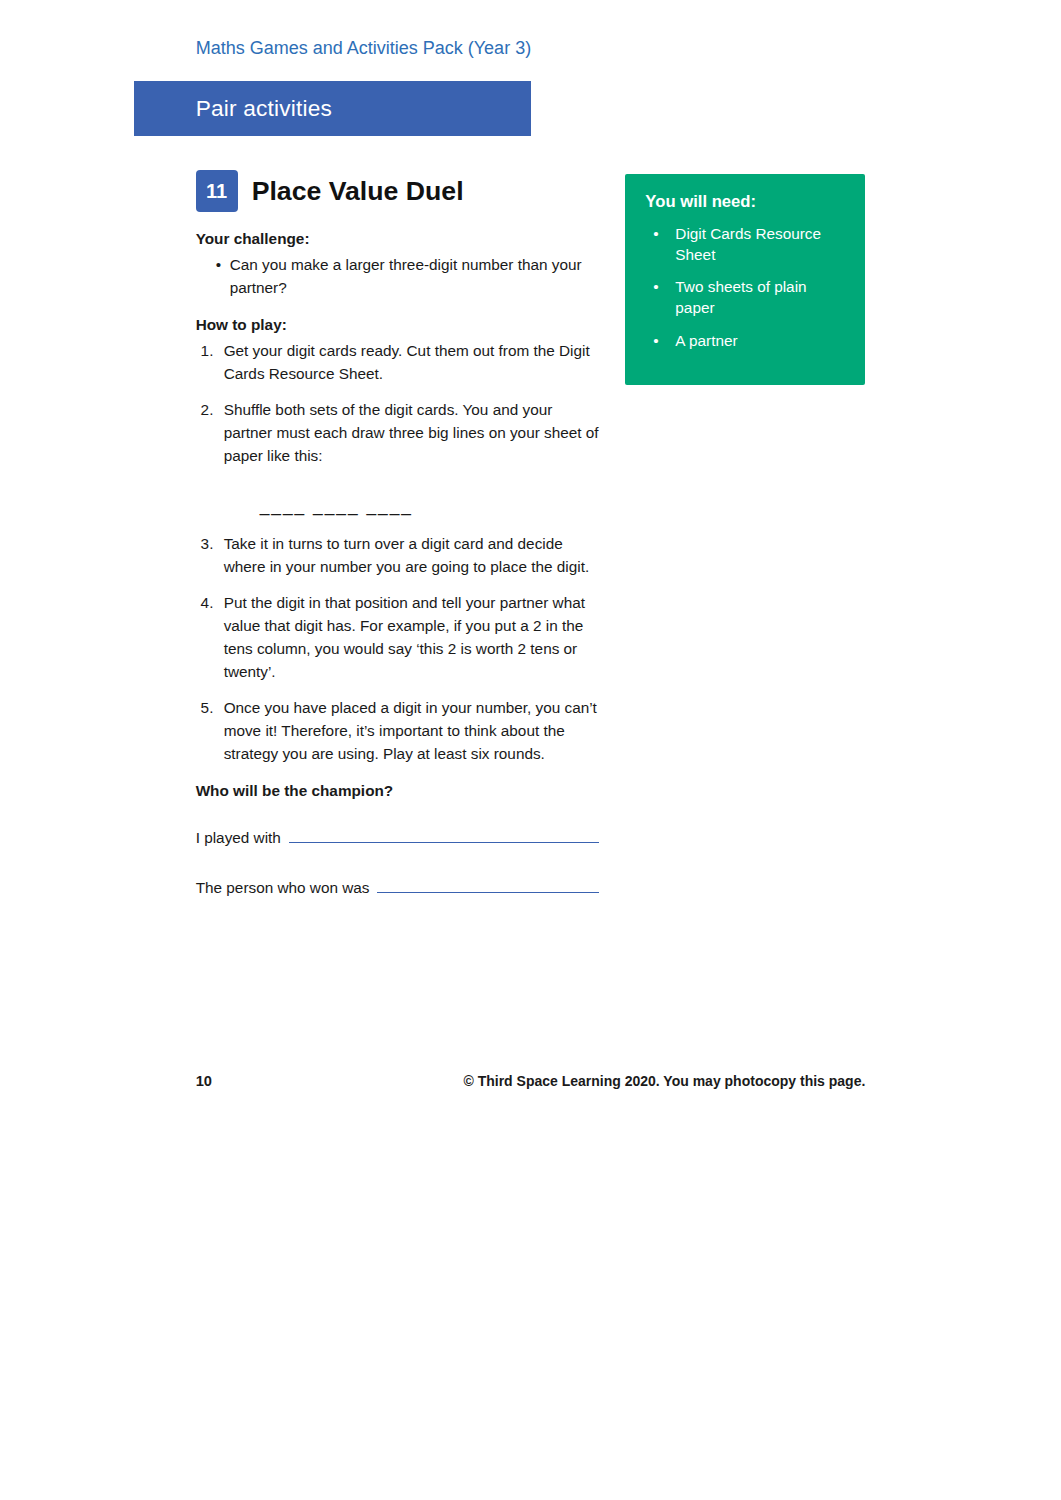Maths Games and Activities Pack (Year 3)
Pair activities
11
Place Value Duel
Your challenge:
Can you make a larger three-digit number than your partner?
How to play:
Get your digit cards ready. Cut them out from the Digit Cards Resource Sheet.
Shuffle both sets of the digit cards. You and your partner must each draw three big lines on your sheet of paper like this:
____ ____ ____
Take it in turns to turn over a digit card and decide where in your number you are going to place the digit.
Put the digit in that position and tell your partner what value that digit has. For example, if you put a 2 in the tens column, you would say ‘this 2 is worth 2 tens or twenty’.
Once you have placed a digit in your number, you can’t move it! Therefore, it’s important to think about the strategy you are using. Play at least six rounds.
Who will be the champion?
I played with
The person who won was
You will need:
Digit Cards Resource Sheet
Two sheets of plain paper
A partner
10
© Third Space Learning 2020. You may photocopy this page.